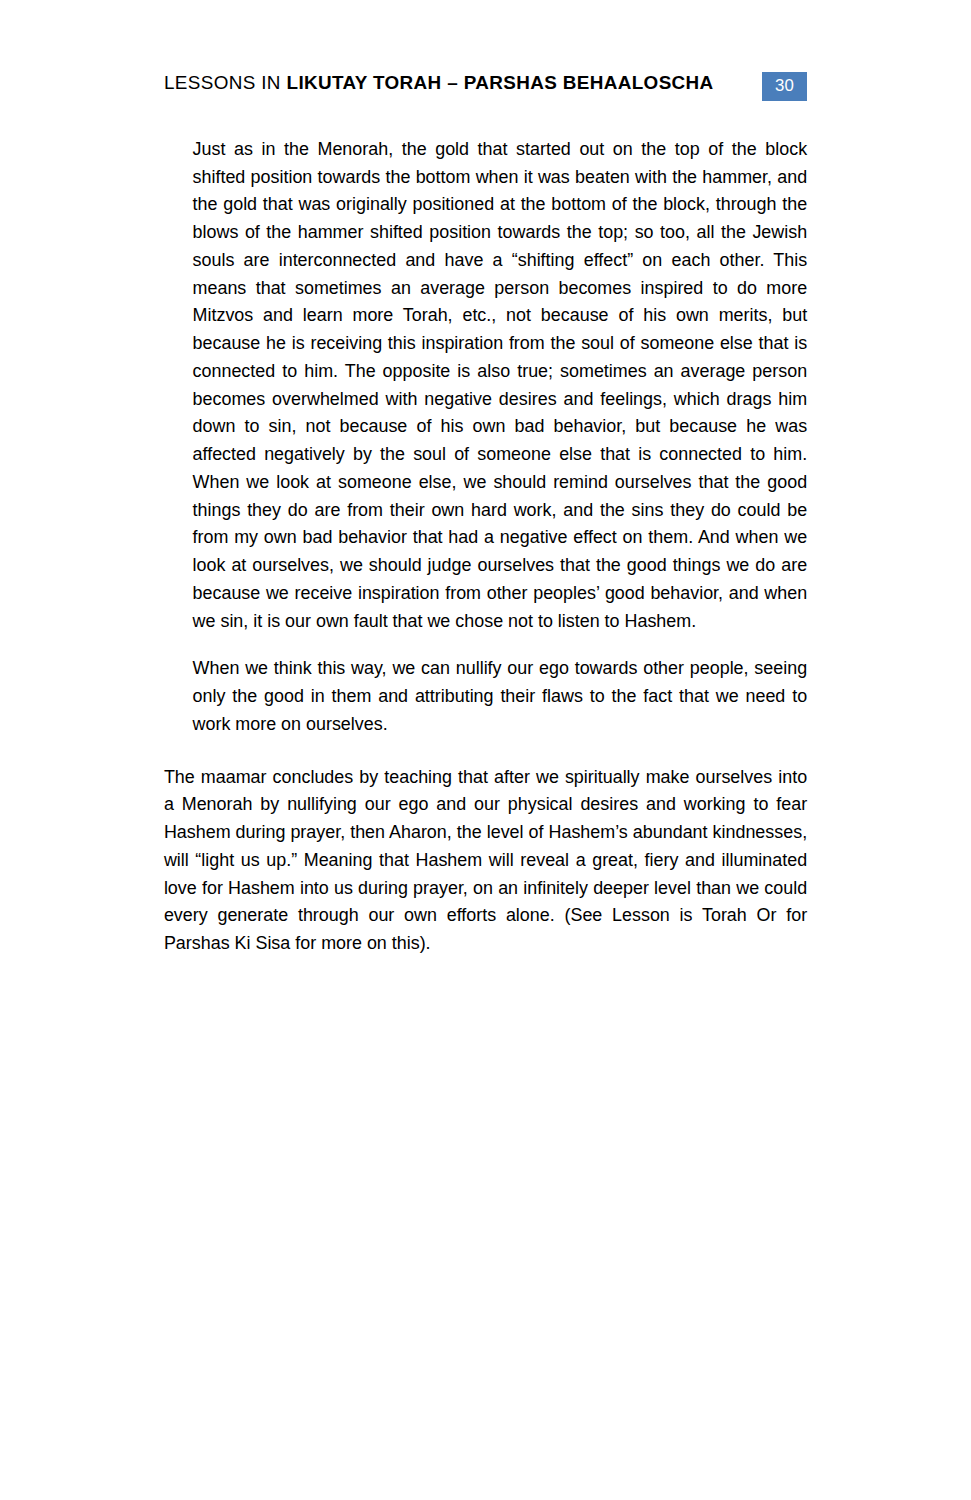Lessons in Likutay Torah – Parshas Behaaloscha
30
Just as in the Menorah, the gold that started out on the top of the block shifted position towards the bottom when it was beaten with the hammer, and the gold that was originally positioned at the bottom of the block, through the blows of the hammer shifted position towards the top; so too, all the Jewish souls are interconnected and have a “shifting effect” on each other. This means that sometimes an average person becomes inspired to do more Mitzvos and learn more Torah, etc., not because of his own merits, but because he is receiving this inspiration from the soul of someone else that is connected to him. The opposite is also true; sometimes an average person becomes overwhelmed with negative desires and feelings, which drags him down to sin, not because of his own bad behavior, but because he was affected negatively by the soul of someone else that is connected to him. When we look at someone else, we should remind ourselves that the good things they do are from their own hard work, and the sins they do could be from my own bad behavior that had a negative effect on them. And when we look at ourselves, we should judge ourselves that the good things we do are because we receive inspiration from other peoples’ good behavior, and when we sin, it is our own fault that we chose not to listen to Hashem.
When we think this way, we can nullify our ego towards other people, seeing only the good in them and attributing their flaws to the fact that we need to work more on ourselves.
The maamar concludes by teaching that after we spiritually make ourselves into a Menorah by nullifying our ego and our physical desires and working to fear Hashem during prayer, then Aharon, the level of Hashem’s abundant kindnesses, will “light us up.” Meaning that Hashem will reveal a great, fiery and illuminated love for Hashem into us during prayer, on an infinitely deeper level than we could every generate through our own efforts alone. (See Lesson is Torah Or for Parshas Ki Sisa for more on this).